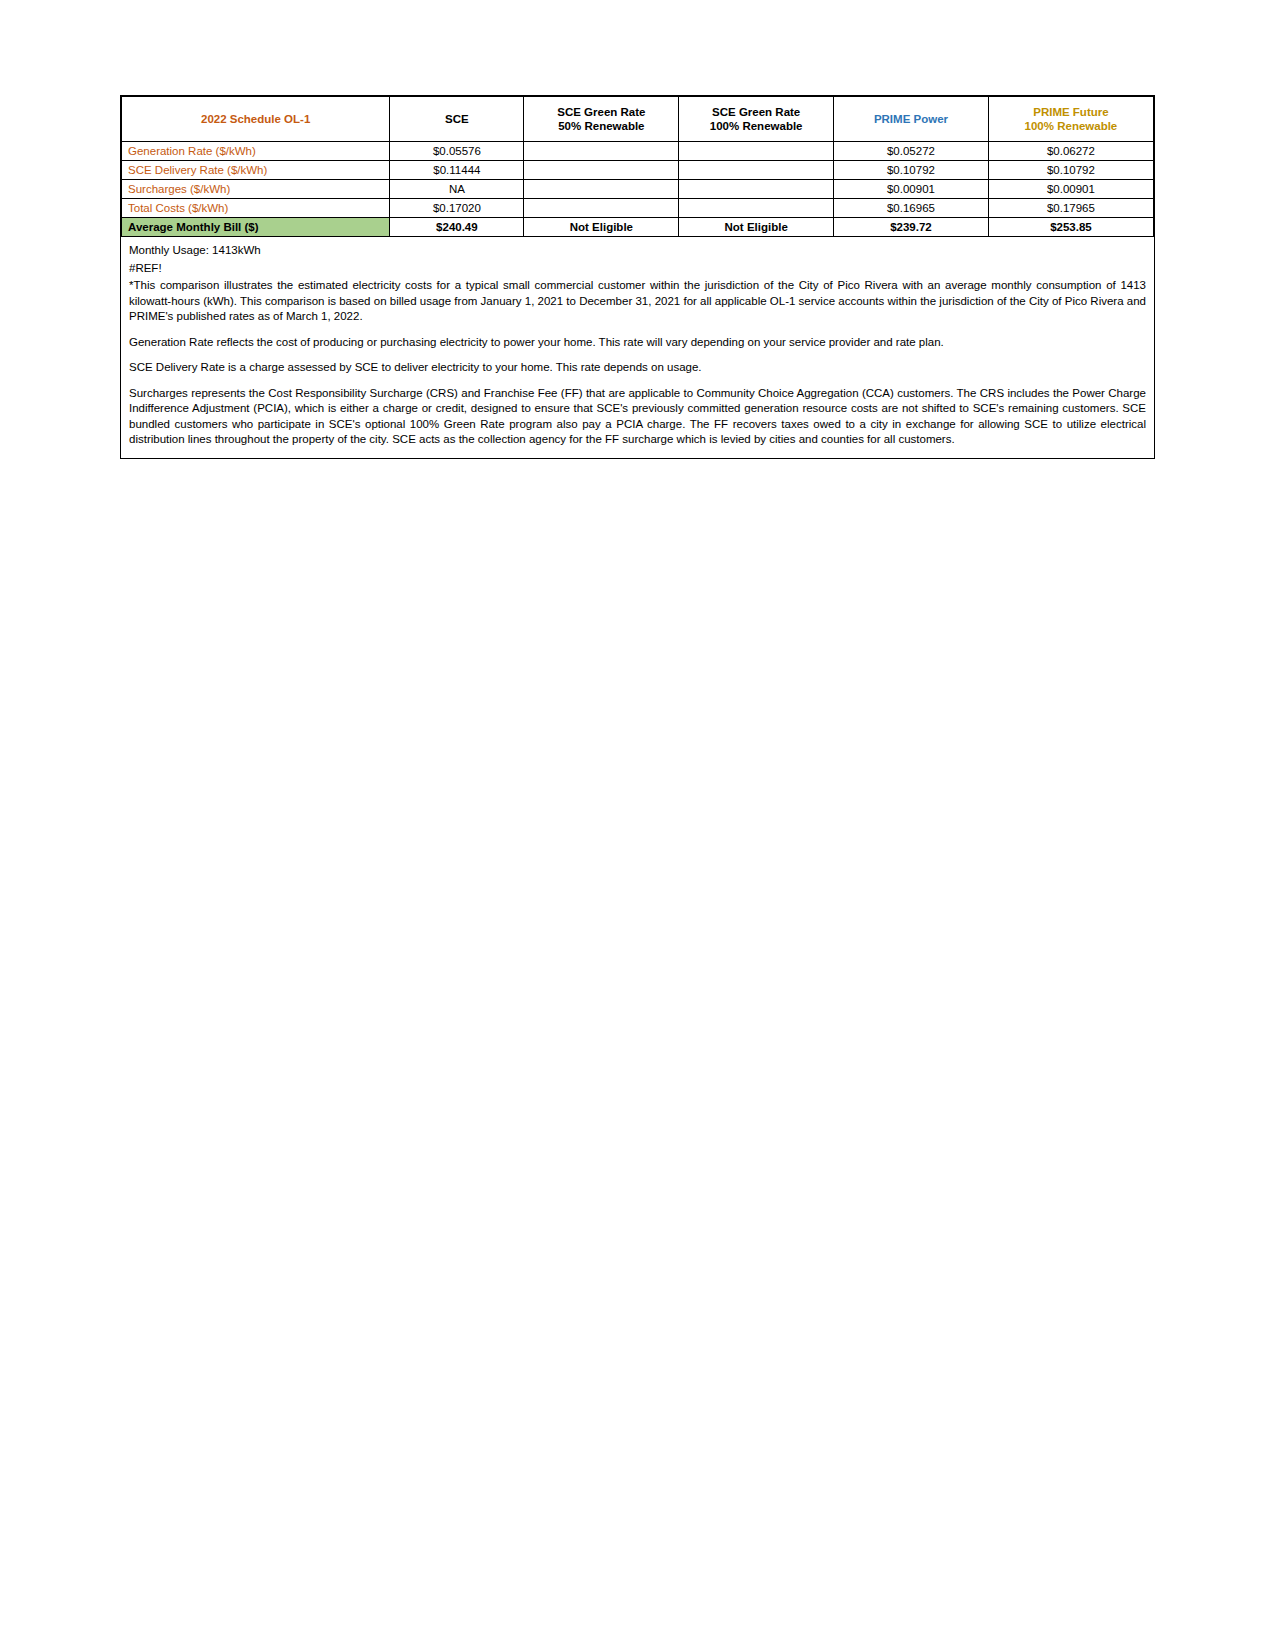| 2022 Schedule OL-1 | SCE | SCE Green Rate 50% Renewable | SCE Green Rate 100% Renewable | PRIME Power | PRIME Future 100% Renewable |
| --- | --- | --- | --- | --- | --- |
| Generation Rate ($/kWh) | $0.05576 | | | $0.05272 | $0.06272 |
| SCE Delivery Rate ($/kWh) | $0.11444 | | | $0.10792 | $0.10792 |
| Surcharges ($/kWh) | NA | | | $0.00901 | $0.00901 |
| Total Costs ($/kWh) | $0.17020 | | | $0.16965 | $0.17965 |
| Average Monthly Bill ($) | $240.49 | Not Eligible | Not Eligible | $239.72 | $253.85 |
Monthly Usage: 1413kWh
#REF!
*This comparison illustrates the estimated electricity costs for a typical small commercial customer within the jurisdiction of the City of Pico Rivera with an average monthly consumption of 1413 kilowatt-hours (kWh). This comparison is based on billed usage from January 1, 2021 to December 31, 2021 for all applicable OL-1 service accounts within the jurisdiction of the City of Pico Rivera and PRIME's published rates as of March 1, 2022.
Generation Rate reflects the cost of producing or purchasing electricity to power your home. This rate will vary depending on your service provider and rate plan.
SCE Delivery Rate is a charge assessed by SCE to deliver electricity to your home. This rate depends on usage.
Surcharges represents the Cost Responsibility Surcharge (CRS) and Franchise Fee (FF) that are applicable to Community Choice Aggregation (CCA) customers. The CRS includes the Power Charge Indifference Adjustment (PCIA), which is either a charge or credit, designed to ensure that SCE's previously committed generation resource costs are not shifted to SCE's remaining customers. SCE bundled customers who participate in SCE's optional 100% Green Rate program also pay a PCIA charge. The FF recovers taxes owed to a city in exchange for allowing SCE to utilize electrical distribution lines throughout the property of the city. SCE acts as the collection agency for the FF surcharge which is levied by cities and counties for all customers.